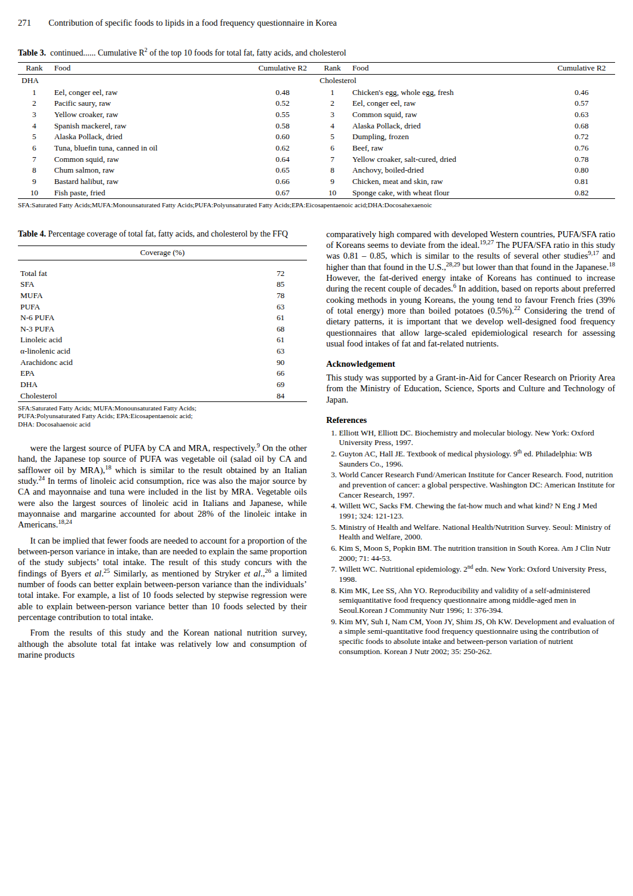271 Contribution of specific foods to lipids in a food frequency questionnaire in Korea
Table 3. continued...... Cumulative R 2 of the top 10 foods for total fat, fatty acids, and cholesterol
| Rank | Food | Cumulative R2 | Rank | Food | Cumulative R2 |
| --- | --- | --- | --- | --- | --- |
| DHA | Cholesterol |
| 1 | Eel, conger eel, raw | 0.48 | 1 | Chicken's egg, whole egg, fresh | 0.46 |
| 2 | Pacific saury, raw | 0.52 | 2 | Eel, conger eel, raw | 0.57 |
| 3 | Yellow croaker, raw | 0.55 | 3 | Common squid, raw | 0.63 |
| 4 | Spanish mackerel, raw | 0.58 | 4 | Alaska Pollack, dried | 0.68 |
| 5 | Alaska Pollack, dried | 0.60 | 5 | Dumpling, frozen | 0.72 |
| 6 | Tuna, bluefin tuna, canned in oil | 0.62 | 6 | Beef, raw | 0.76 |
| 7 | Common squid, raw | 0.64 | 7 | Yellow croaker, salt-cured, dried | 0.78 |
| 8 | Chum salmon, raw | 0.65 | 8 | Anchovy, boiled-dried | 0.80 |
| 9 | Bastard halibut, raw | 0.66 | 9 | Chicken, meat and skin, raw | 0.81 |
| 10 | Fish paste, fried | 0.67 | 10 | Sponge cake, with wheat flour | 0.82 |
SFA:Saturated Fatty Acids;MUFA:Monounsaturated Fatty Acids;PUFA:Polyunsaturated Fatty Acids;EPA:Eicosapentaenoic acid;DHA:Docosahexaenoic
Table 4. Percentage coverage of total fat, fatty acids, and cholesterol by the FFQ
| Coverage (%) |
| Total fat | 72 |
| SFA | 85 |
| MUFA | 78 |
| PUFA | 63 |
| N-6 PUFA | 61 |
| N-3 PUFA | 68 |
| Linoleic acid | 61 |
| α -linolenic acid | 63 |
| Arachidonc acid | 90 |
| EPA | 66 |
| DHA | 69 |
| Cholesterol | 84 |
SFA:Saturated Fatty Acids; MUFA:Monounsaturated Fatty Acids;
PUFA:Polyunsaturated Fatty Acids; EPA:Eicosapentaenoic acid;
DHA: Docosahaenoic acid
were the largest source of PUFA by CA and MRA, respectively.9 On the other hand, the Japanese top source of PUFA was vegetable oil (salad oil by CA and safflower oil by MRA),18 which is similar to the result obtained by an Italian study.24 In terms of linoleic acid consumption, rice was also the major source by CA and mayonnaise and tuna were included in the list by MRA. Vegetable oils were also the largest sources of linoleic acid in Italians and Japanese, while mayonnaise and margarine accounted for about 28% of the linoleic intake in Americans.18,24
It can be implied that fewer foods are needed to account for a proportion of the between-person variance in intake, than are needed to explain the same proportion of the study subjects’ total intake. The result of this study concurs with the findings of Byers et al.25 Similarly, as mentioned by Stryker et al.,26 a limited number of foods can better explain between-person variance than the individuals’ total intake. For example, a list of 10 foods selected by stepwise regression were able to explain between-person variance better than 10 foods selected by their percentage contribution to total intake.
From the results of this study and the Korean national nutrition survey, although the absolute total fat intake was relatively low and consumption of marine products
comparatively high compared with developed Western countries, PUFA/SFA ratio of Koreans seems to deviate from the ideal.19,27 The PUFA/SFA ratio in this study was 0.81 – 0.85, which is similar to the results of several other studies9,17 and higher than that found in the U.S.,28,29 but lower than that found in the Japanese.18 However, the fat-derived energy intake of Koreans has continued to increase during the recent couple of decades.6 In addition, based on reports about preferred cooking methods in young Koreans, the young tend to favour French fries (39% of total energy) more than boiled potatoes (0.5%).22 Considering the trend of dietary patterns, it is important that we develop well-designed food frequency questionnaires that allow large-scaled epidemiological research for assessing usual food intakes of fat and fat-related nutrients.
Acknowledgement
This study was supported by a Grant-in-Aid for Cancer Research on Priority Area from the Ministry of Education, Science, Sports and Culture and Technology of Japan.
References
Elliott WH, Elliott DC. Biochemistry and molecular biology. New York: Oxford University Press, 1997.
Guyton AC, Hall JE. Textbook of medical physiology. 9th ed. Philadelphia: WB Saunders Co., 1996.
World Cancer Research Fund/American Institute for Cancer Research. Food, nutrition and prevention of cancer: a global perspective. Washington DC: American Institute for Cancer Research, 1997.
Willett WC, Sacks FM. Chewing the fat-how much and what kind? N Eng J Med 1991; 324: 121-123.
Ministry of Health and Welfare. National Health/Nutrition Survey. Seoul: Ministry of Health and Welfare, 2000.
Kim S, Moon S, Popkin BM. The nutrition transition in South Korea. Am J Clin Nutr 2000; 71: 44-53.
Willett WC. Nutritional epidemiology. 2nd edn. New York: Oxford University Press, 1998.
Kim MK, Lee SS, Ahn YO. Reproducibility and validity of a self-administered semiquantitative food frequency questionnaire among middle-aged men in Seoul.Korean J Community Nutr 1996; 1: 376-394.
Kim MY, Suh I, Nam CM, Yoon JY, Shim JS, Oh KW. Development and evaluation of a simple semi-quantitative food frequency questionnaire using the contribution of specific foods to absolute intake and between-person variation of nutrient consumption. Korean J Nutr 2002; 35: 250-262.